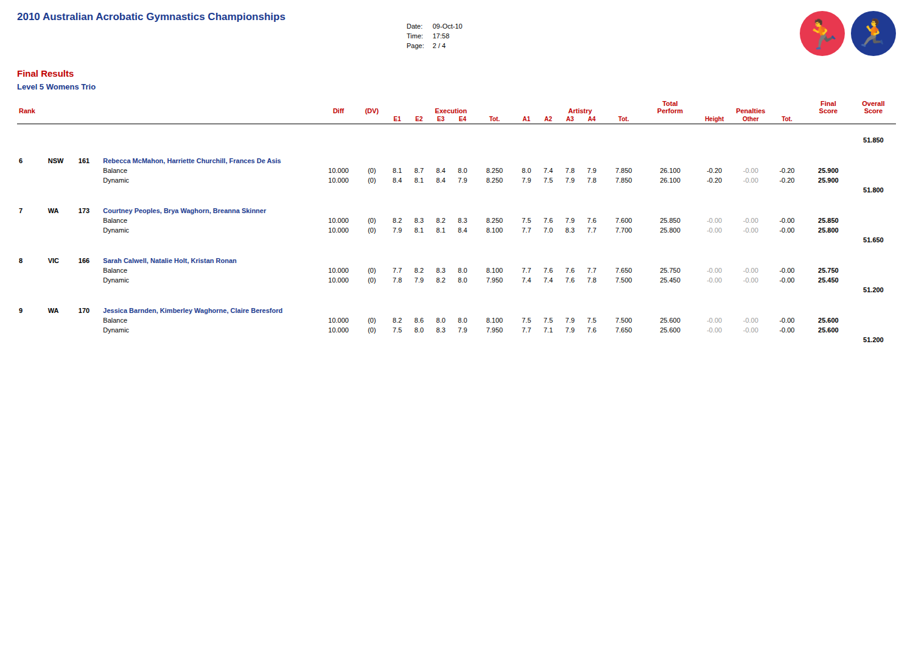2010 Australian Acrobatic Gymnastics Championships
| Date: | 09-Oct-10 |
| Time: | 17:58 |
| Page: | 2 / 4 |
🏃
🏃
Final Results
Level 5 Womens Trio
| Rank | | | | Diff | (DV) | Execution | Artistry | Total Perform | Penalties | Final Score | Overall Score |
| --- | --- | --- | --- | --- | --- | --- | --- | --- | --- | --- | --- |
| | | | | | | E1 | E2 | E3 | E4 | Tot. | A1 | A2 | A3 | A4 | Tot. | | Height | Other | Tot. | | |
| | | 51.850 |
| 6 | NSW | 161 | Rebecca McMahon, Harriette Churchill, Frances De Asis | |
| | Balance | 10.000 | (0) | 8.1 | 8.7 | 8.4 | 8.0 | 8.250 | 8.0 | 7.4 | 7.8 | 7.9 | 7.850 | 26.100 | -0.20 | -0.00 | -0.20 | 25.900 | |
| | Dynamic | 10.000 | (0) | 8.4 | 8.1 | 8.4 | 7.9 | 8.250 | 7.9 | 7.5 | 7.9 | 7.8 | 7.850 | 26.100 | -0.20 | -0.00 | -0.20 | 25.900 | |
| | | 51.800 |
| 7 | WA | 173 | Courtney Peoples, Brya Waghorn, Breanna Skinner | |
| | Balance | 10.000 | (0) | 8.2 | 8.3 | 8.2 | 8.3 | 8.250 | 7.5 | 7.6 | 7.9 | 7.6 | 7.600 | 25.850 | -0.00 | -0.00 | -0.00 | 25.850 | |
| | Dynamic | 10.000 | (0) | 7.9 | 8.1 | 8.1 | 8.4 | 8.100 | 7.7 | 7.0 | 8.3 | 7.7 | 7.700 | 25.800 | -0.00 | -0.00 | -0.00 | 25.800 | |
| | | 51.650 |
| 8 | VIC | 166 | Sarah Calwell, Natalie Holt, Kristan Ronan | |
| | Balance | 10.000 | (0) | 7.7 | 8.2 | 8.3 | 8.0 | 8.100 | 7.7 | 7.6 | 7.6 | 7.7 | 7.650 | 25.750 | -0.00 | -0.00 | -0.00 | 25.750 | |
| | Dynamic | 10.000 | (0) | 7.8 | 7.9 | 8.2 | 8.0 | 7.950 | 7.4 | 7.4 | 7.6 | 7.8 | 7.500 | 25.450 | -0.00 | -0.00 | -0.00 | 25.450 | |
| | | 51.200 |
| 9 | WA | 170 | Jessica Barnden, Kimberley Waghorne, Claire Beresford | |
| | Balance | 10.000 | (0) | 8.2 | 8.6 | 8.0 | 8.0 | 8.100 | 7.5 | 7.5 | 7.9 | 7.5 | 7.500 | 25.600 | -0.00 | -0.00 | -0.00 | 25.600 | |
| | Dynamic | 10.000 | (0) | 7.5 | 8.0 | 8.3 | 7.9 | 7.950 | 7.7 | 7.1 | 7.9 | 7.6 | 7.650 | 25.600 | -0.00 | -0.00 | -0.00 | 25.600 | |
| | | 51.200 |